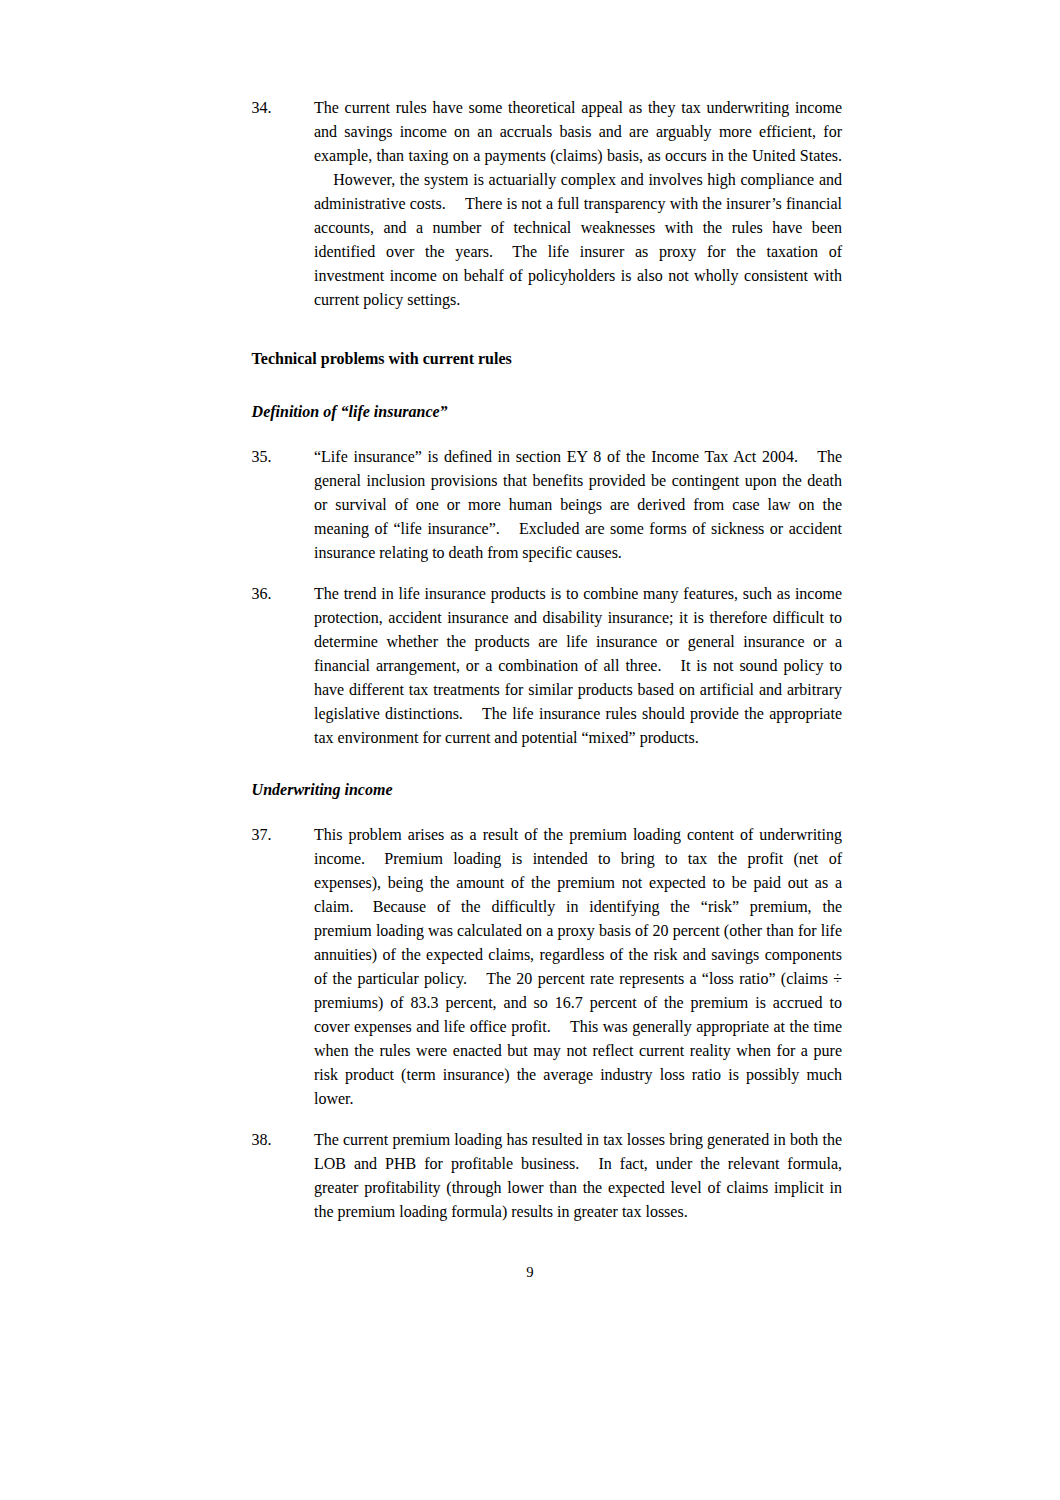34.
The current rules have some theoretical appeal as they tax underwriting income and savings income on an accruals basis and are arguably more efficient, for example, than taxing on a payments (claims) basis, as occurs in the United States. However, the system is actuarially complex and involves high compliance and administrative costs. There is not a full transparency with the insurer’s financial accounts, and a number of technical weaknesses with the rules have been identified over the years. The life insurer as proxy for the taxation of investment income on behalf of policyholders is also not wholly consistent with current policy settings.
Technical problems with current rules
Definition of “life insurance”
35.
“Life insurance” is defined in section EY 8 of the Income Tax Act 2004. The general inclusion provisions that benefits provided be contingent upon the death or survival of one or more human beings are derived from case law on the meaning of “life insurance”. Excluded are some forms of sickness or accident insurance relating to death from specific causes.
36.
The trend in life insurance products is to combine many features, such as income protection, accident insurance and disability insurance; it is therefore difficult to determine whether the products are life insurance or general insurance or a financial arrangement, or a combination of all three. It is not sound policy to have different tax treatments for similar products based on artificial and arbitrary legislative distinctions. The life insurance rules should provide the appropriate tax environment for current and potential “mixed” products.
Underwriting income
37.
This problem arises as a result of the premium loading content of underwriting income. Premium loading is intended to bring to tax the profit (net of expenses), being the amount of the premium not expected to be paid out as a claim. Because of the difficultly in identifying the “risk” premium, the premium loading was calculated on a proxy basis of 20 percent (other than for life annuities) of the expected claims, regardless of the risk and savings components of the particular policy. The 20 percent rate represents a “loss ratio” (claims ÷ premiums) of 83.3 percent, and so 16.7 percent of the premium is accrued to cover expenses and life office profit. This was generally appropriate at the time when the rules were enacted but may not reflect current reality when for a pure risk product (term insurance) the average industry loss ratio is possibly much lower.
38.
The current premium loading has resulted in tax losses bring generated in both the LOB and PHB for profitable business. In fact, under the relevant formula, greater profitability (through lower than the expected level of claims implicit in the premium loading formula) results in greater tax losses.
9